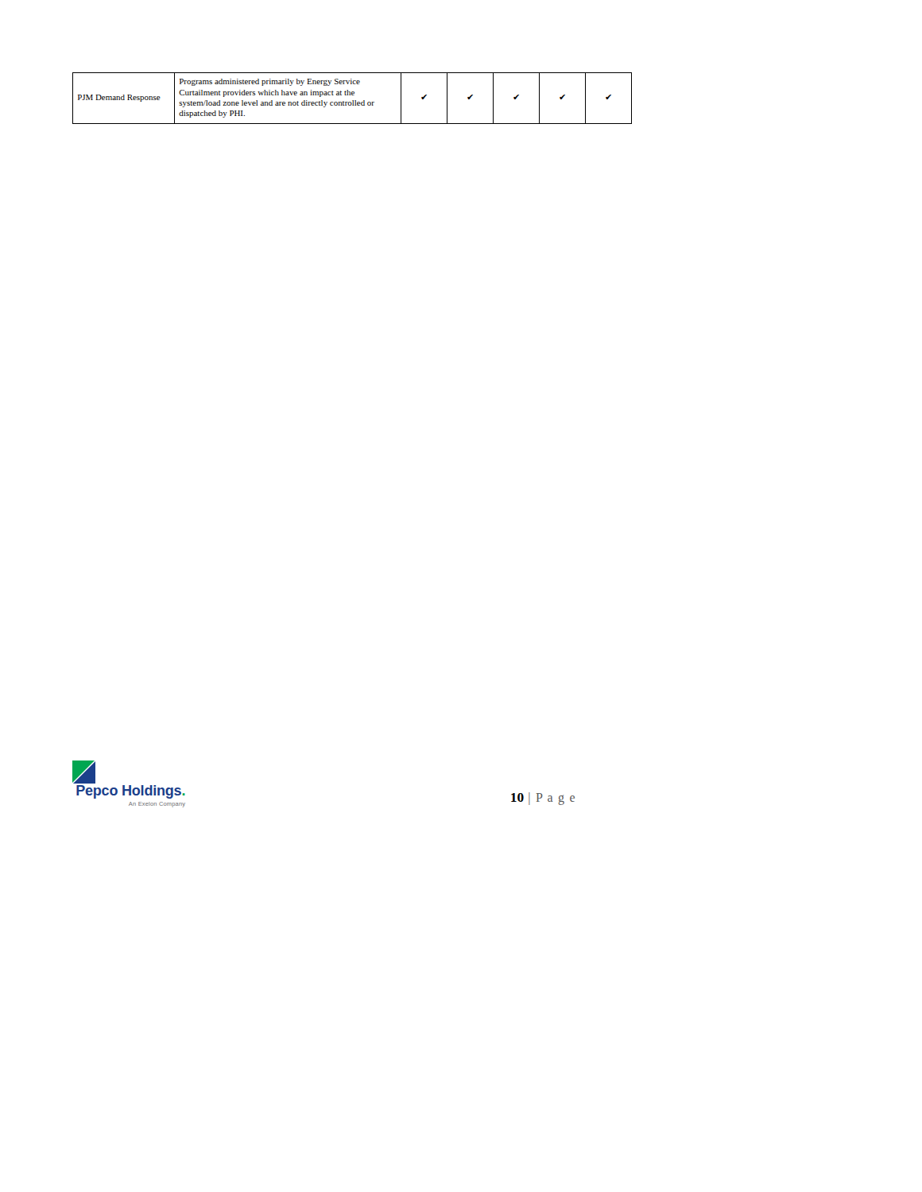| PJM Demand Response | Programs administered primarily by Energy Service Curtailment providers which have an impact at the system/load zone level and are not directly controlled or dispatched by PHI. | ✔ | ✔ | ✔ | ✔ | ✔ |
Pepco Holdings.
An Exelon Company
10 | P a g e